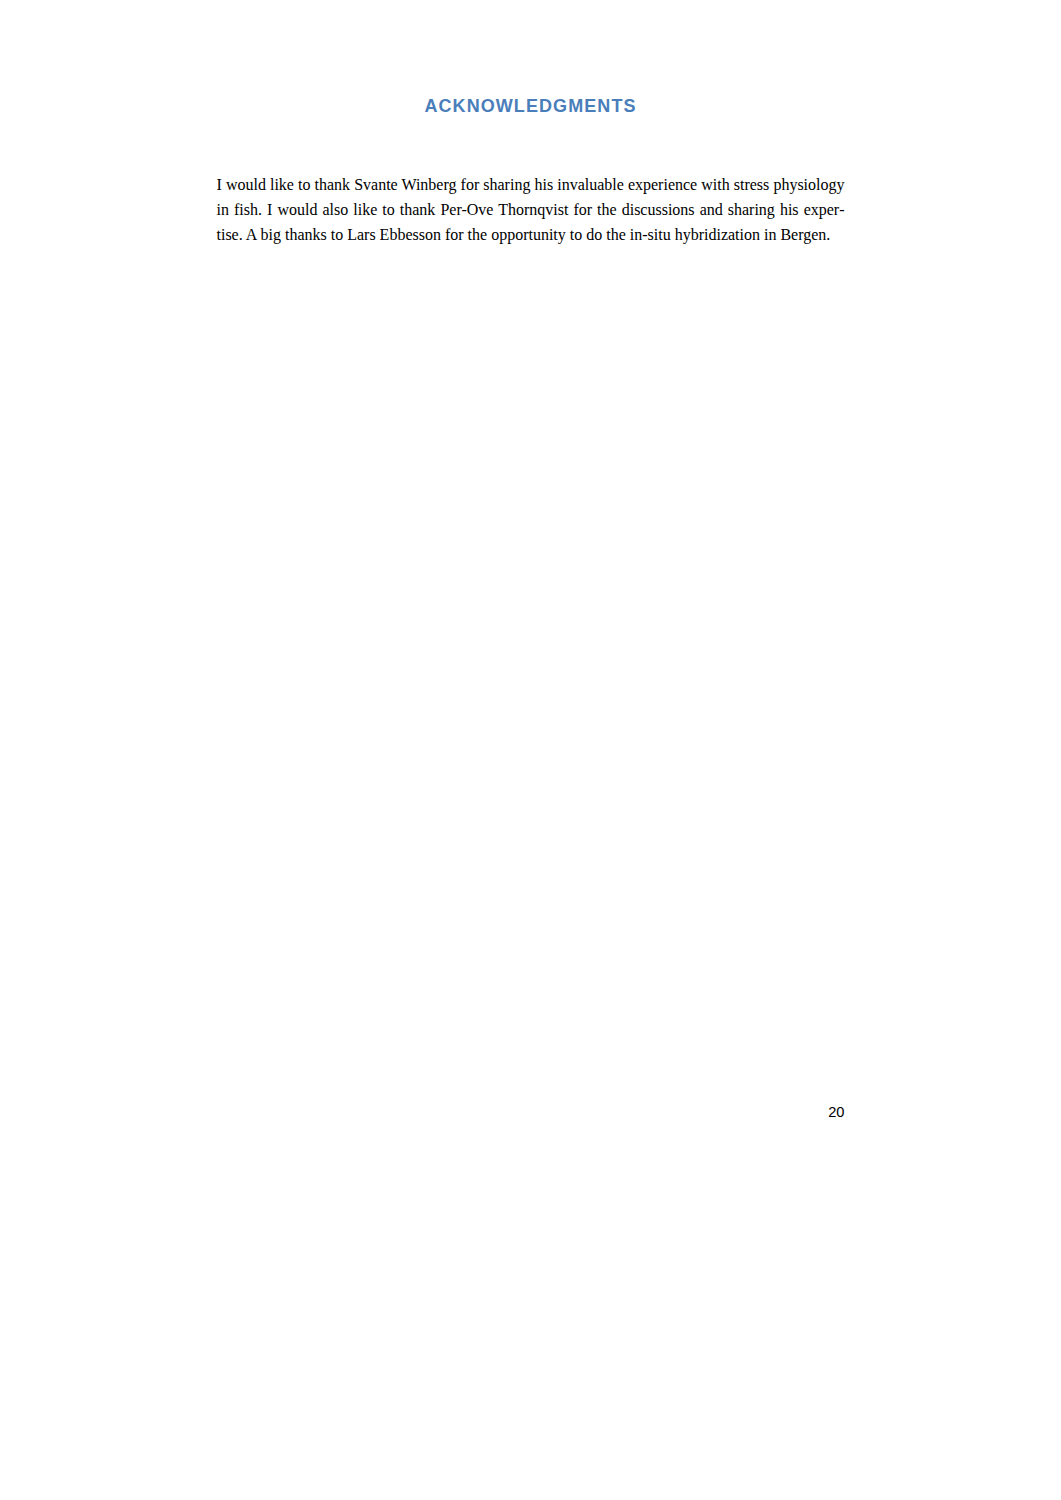Acknowledgments
I would like to thank Svante Winberg for sharing his invaluable experience with stress physiology in fish. I would also like to thank Per-Ove Thornqvist for the discussions and sharing his expertise. A big thanks to Lars Ebbesson for the opportunity to do the in-situ hybridization in Bergen.
20